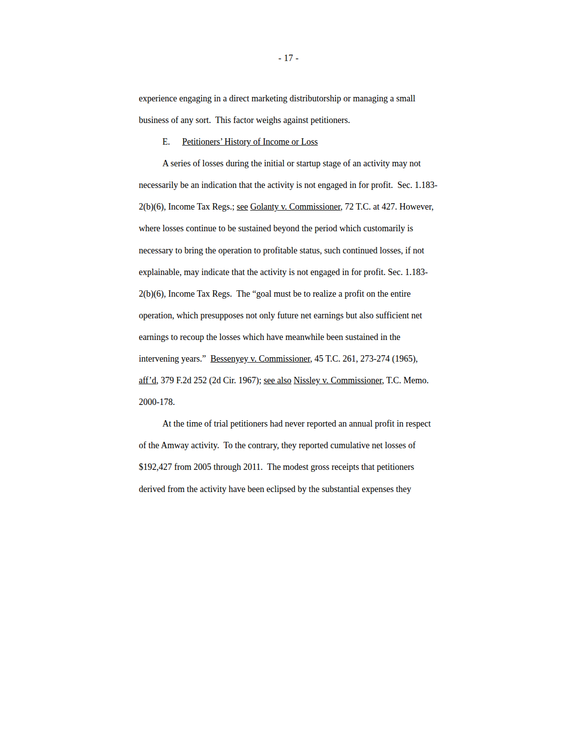- 17 -
experience engaging in a direct marketing distributorship or managing a small business of any sort. This factor weighs against petitioners.
E. Petitioners’ History of Income or Loss
A series of losses during the initial or startup stage of an activity may not necessarily be an indication that the activity is not engaged in for profit. Sec. 1.183-2(b)(6), Income Tax Regs.; see Golanty v. Commissioner, 72 T.C. at 427. However, where losses continue to be sustained beyond the period which customarily is necessary to bring the operation to profitable status, such continued losses, if not explainable, may indicate that the activity is not engaged in for profit. Sec. 1.183-2(b)(6), Income Tax Regs. The “goal must be to realize a profit on the entire operation, which presupposes not only future net earnings but also sufficient net earnings to recoup the losses which have meanwhile been sustained in the intervening years.” Bessenyey v. Commissioner, 45 T.C. 261, 273-274 (1965), aff’d, 379 F.2d 252 (2d Cir. 1967); see also Nissley v. Commissioner, T.C. Memo. 2000-178.
At the time of trial petitioners had never reported an annual profit in respect of the Amway activity. To the contrary, they reported cumulative net losses of $192,427 from 2005 through 2011. The modest gross receipts that petitioners derived from the activity have been eclipsed by the substantial expenses they